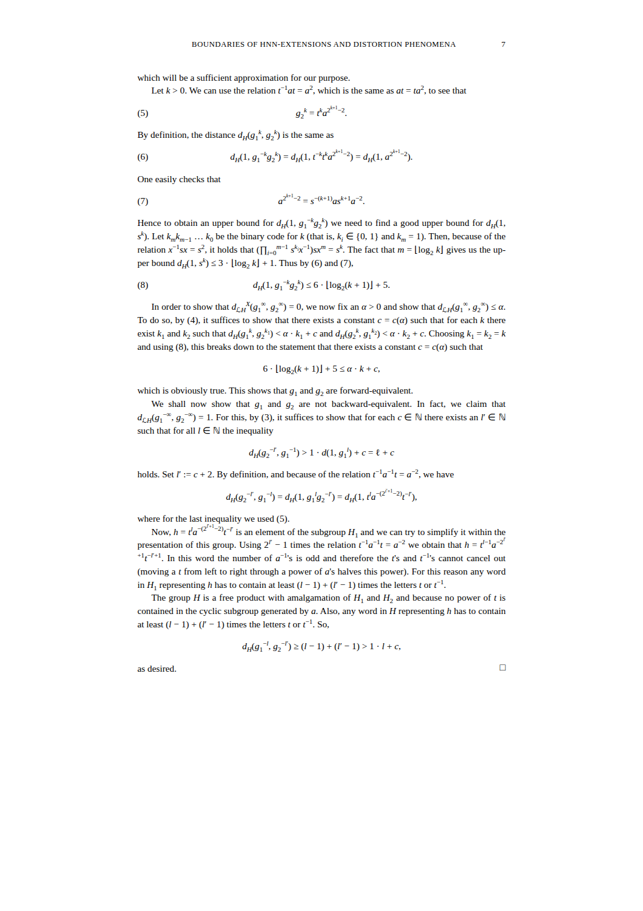BOUNDARIES OF HNN-EXTENSIONS AND DISTORTION PHENOMENA 7
which will be a sufficient approximation for our purpose.
Let k > 0. We can use the relation t−1at = a2, which is the same as at = ta2, to see that
(5) g2k = tka2k+1−2.
By definition, the distance dH(g1k, g2k) is the same as
(6) dH(1, g1−kg2k) = dH(1, t−ktka2k+1−2) = dH(1, a2k+1−2).
One easily checks that
(7) a2k+1−2 = s−(k+1)ask+1a−2.
Hence to obtain an upper bound for dH(1, g1−kg2k) we need to find a good upper bound for dH(1, sk). Let kmkm−1 … k0 be the binary code for k (that is, ki ∈ {0, 1} and km = 1). Then, because of the relation x−1sx = s2, it holds that (∏i=0m−1 skix−1)sxm = sk. The fact that m = log2 k gives us the upper bound dH(1, sk) ≤ 3 · log2 k + 1. Thus by (6) and (7),
(8) dH(1, g1−kg2k) ≤ 6 · log2(k + 1) + 5.
In order to show that dℒHX(g1∞, g2∞) = 0, we now fix an α > 0 and show that dℒH(g1∞, g2∞) ≤ α. To do so, by (4), it suffices to show that there exists a constant c = c(α) such that for each k there exist k1 and k2 such that dH(g1k, g2k1) < α · k1 + c and dH(g2k, g1k2) < α · k2 + c. Choosing k1 = k2 = k and using (8), this breaks down to the statement that there exists a constant c = c(α) such that
6 · log2(k + 1) + 5 ≤ α · k + c,
which is obviously true. This shows that g1 and g2 are forward-equivalent.
We shall now show that g1 and g2 are not backward-equivalent. In fact, we claim that dℒH(g1−∞, g2−∞) = 1. For this, by (3), it suffices to show that for each c ∈ ℕ there exists an l′ ∈ ℕ such that for all l ∈ ℕ the inequality
dH(g2−l′, g1−1) > 1 · d(1, g1l) + c = ℓ + c
holds. Set l′ := c + 2. By definition, and because of the relation t−1a−1t = a−2, we have
dH(g2−l′, g1−l) = dH(1, g1lg2−l′) = dH(1, tla−(2i′+1−2)t−l′),
where for the last inequality we used (5).
Now, h = tla−(2l′+1−2)t−l′ is an element of the subgroup H1 and we can try to simplify it within the presentation of this group. Using 2l′ − 1 times the relation t−1a−1t = a−2 we obtain that h = tl−1a−2l′+1t−l′+1. In this word the number of a−1's is odd and therefore the t's and t−1's cannot cancel out (moving a t from left to right through a power of a's halves this power). For this reason any word in H1 representing h has to contain at least (l − 1) + (l′ − 1) times the letters t or t−1.
The group H is a free product with amalgamation of H1 and H2 and because no power of t is contained in the cyclic subgroup generated by a. Also, any word in H representing h has to contain at least (l − 1) + (l′ − 1) times the letters t or t−1. So,
dH(g1−l, g2−l′) ≥ (l − 1) + (l′ − 1) > 1 · l + c,
as desired.
□